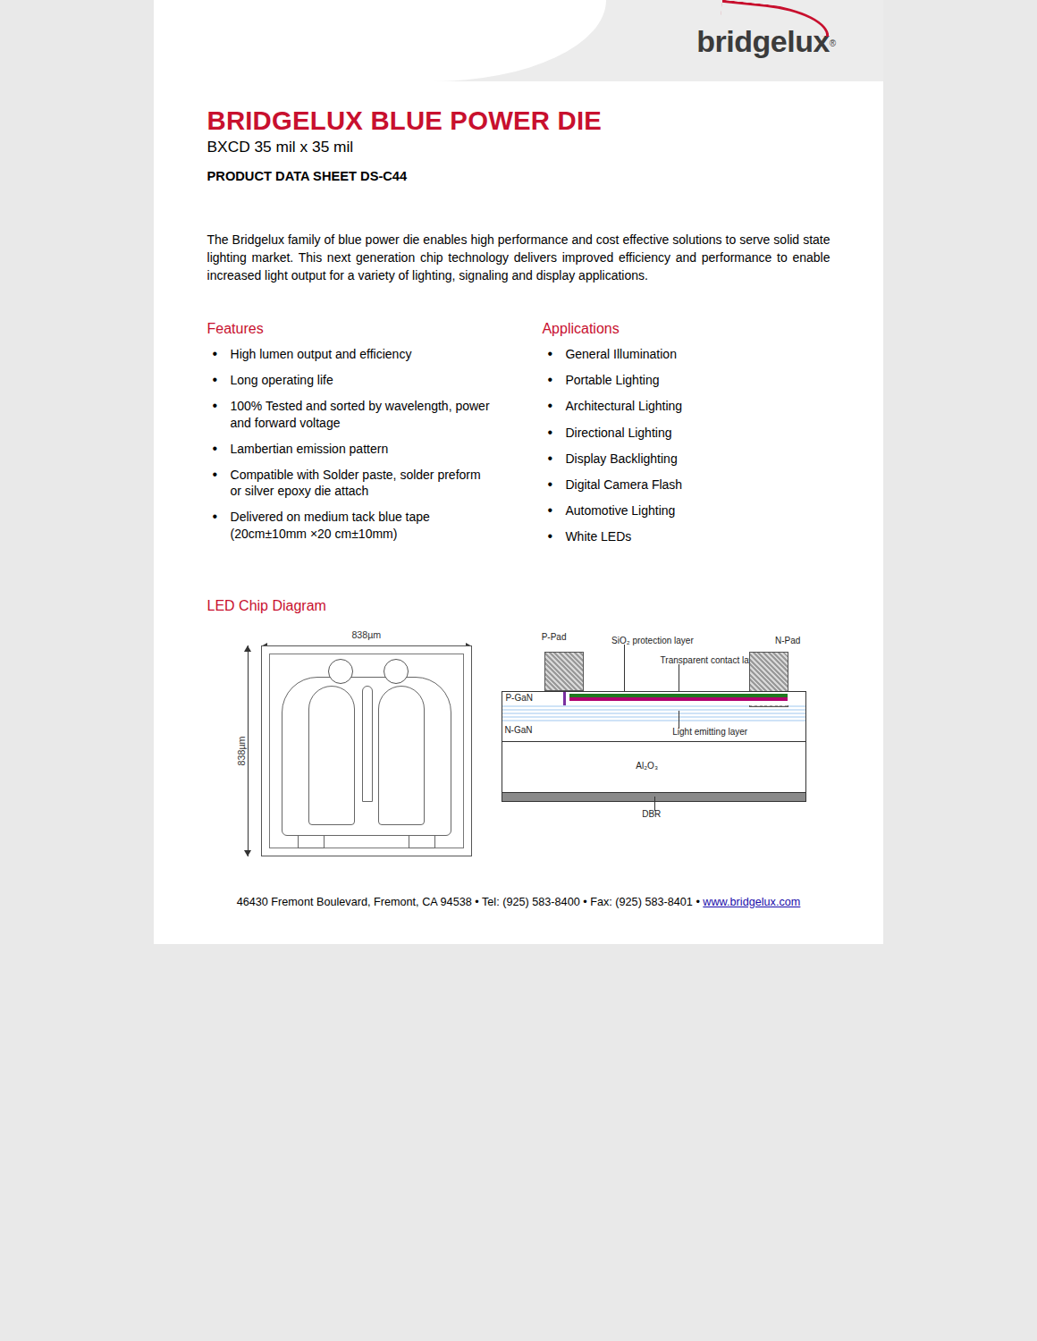bridgelux®
BRIDGELUX BLUE POWER DIE
BXCD 35 mil x 35 mil
PRODUCT DATA SHEET DS-C44
The Bridgelux family of blue power die enables high performance and cost effective solutions to serve solid state lighting market. This next generation chip technology delivers improved efficiency and performance to enable increased light output for a variety of lighting, signaling and display applications.
Features
High lumen output and efficiency
Long operating life
100% Tested and sorted by wavelength, power and forward voltage
Lambertian emission pattern
Compatible with Solder paste, solder preform or silver epoxy die attach
Delivered on medium tack blue tape (20cm±10mm ×20 cm±10mm)
Applications
General Illumination
Portable Lighting
Architectural Lighting
Directional Lighting
Display Backlighting
Digital Camera Flash
Automotive Lighting
White LEDs
LED Chip Diagram
838µm
838µm
P-Pad N-Pad SiO₂ protection layer Transparent contact layer
P-GaN
N-GaN
Light emitting layer
Al₂O₃
DBR
46430 Fremont Boulevard, Fremont, CA 94538 • Tel: (925) 583-8400 • Fax: (925) 583-8401 • www.bridgelux.com